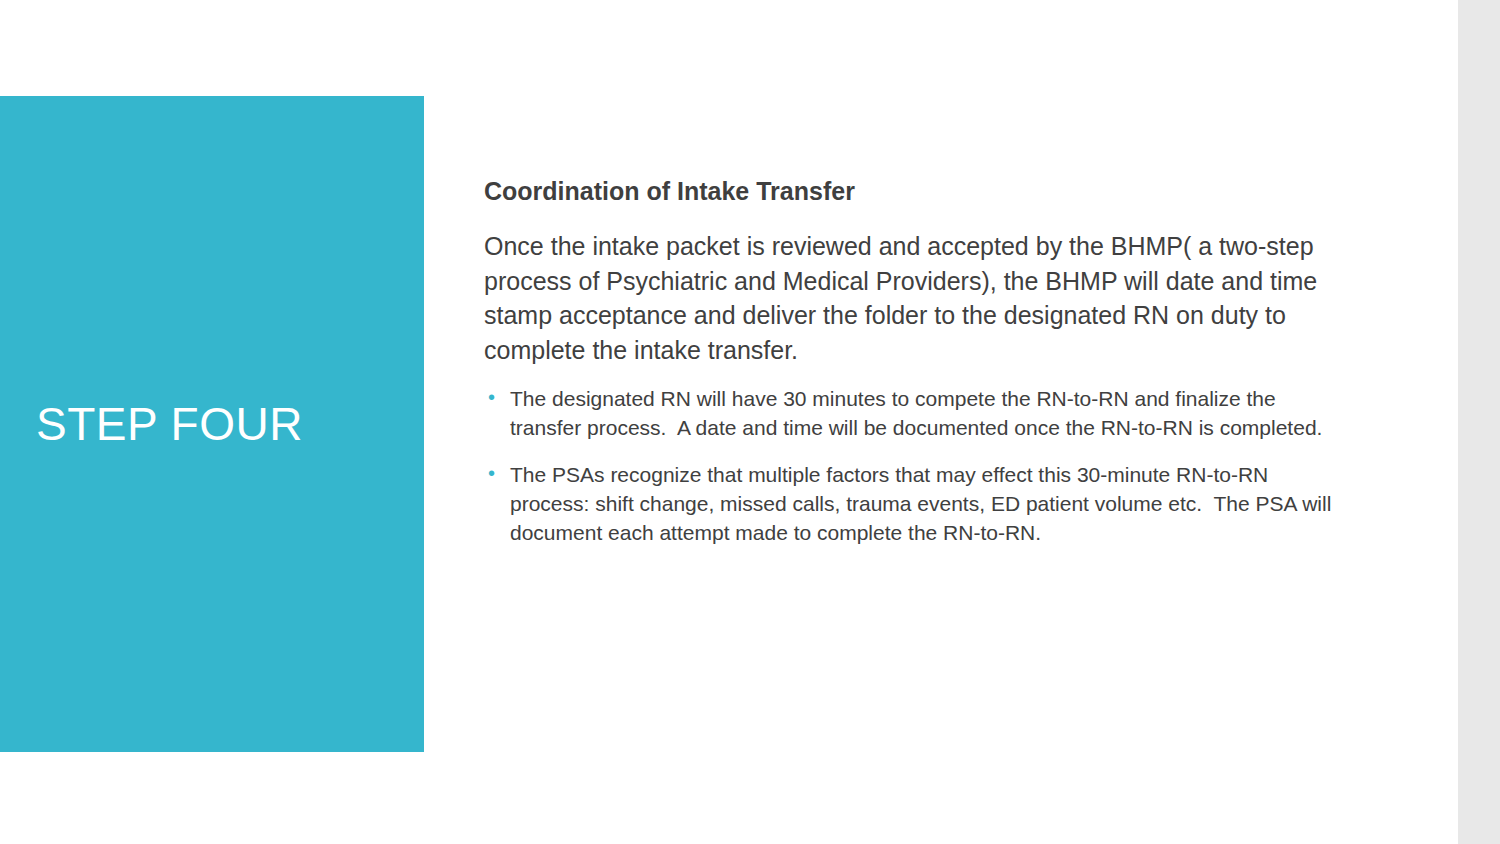STEP FOUR
Coordination of Intake Transfer
Once the intake packet is reviewed and accepted by the BHMP( a two-step process of Psychiatric and Medical Providers), the BHMP will date and time stamp acceptance and deliver the folder to the designated RN on duty to complete the intake transfer.
The designated RN will have 30 minutes to compete the RN-to-RN and finalize the transfer process. A date and time will be documented once the RN-to-RN is completed.
The PSAs recognize that multiple factors that may effect this 30-minute RN-to-RN process: shift change, missed calls, trauma events, ED patient volume etc. The PSA will document each attempt made to complete the RN-to-RN.